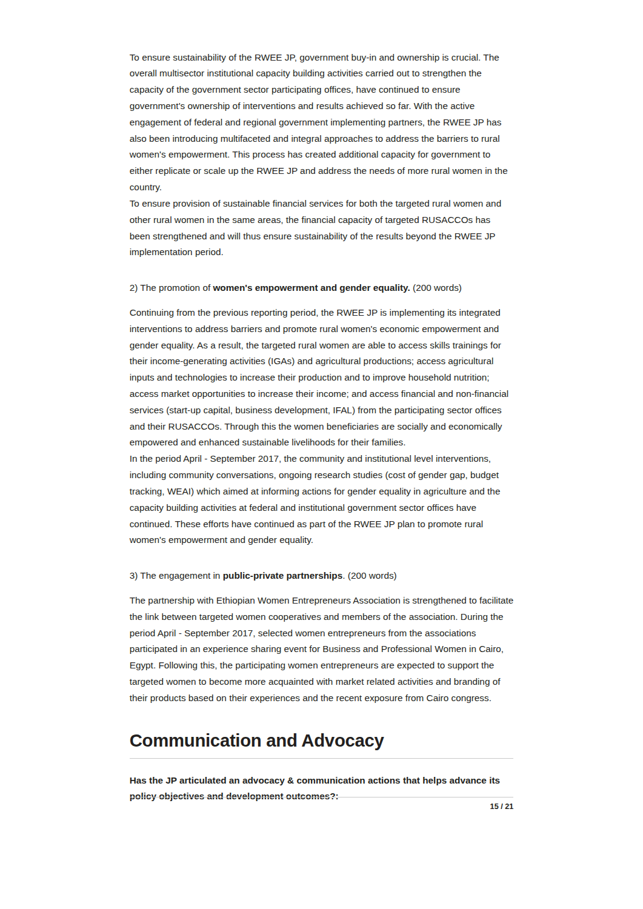To ensure sustainability of the RWEE JP, government buy-in and ownership is crucial. The overall multisector institutional capacity building activities carried out to strengthen the capacity of the government sector participating offices, have continued to ensure government's ownership of interventions and results achieved so far. With the active engagement of federal and regional government implementing partners, the RWEE JP has also been introducing multifaceted and integral approaches to address the barriers to rural women's empowerment. This process has created additional capacity for government to either replicate or scale up the RWEE JP and address the needs of more rural women in the country.
To ensure provision of sustainable financial services for both the targeted rural women and other rural women in the same areas, the financial capacity of targeted RUSACCOs has been strengthened and will thus ensure sustainability of the results beyond the RWEE JP implementation period.
2) The promotion of women's empowerment and gender equality. (200 words)
Continuing from the previous reporting period, the RWEE JP is implementing its integrated interventions to address barriers and promote rural women's economic empowerment and gender equality. As a result, the targeted rural women are able to access skills trainings for their income-generating activities (IGAs) and agricultural productions; access agricultural inputs and technologies to increase their production and to improve household nutrition; access market opportunities to increase their income; and access financial and non-financial services (start-up capital, business development, IFAL) from the participating sector offices and their RUSACCOs. Through this the women beneficiaries are socially and economically empowered and enhanced sustainable livelihoods for their families.
In the period April - September 2017, the community and institutional level interventions, including community conversations, ongoing research studies (cost of gender gap, budget tracking, WEAI) which aimed at informing actions for gender equality in agriculture and the capacity building activities at federal and institutional government sector offices have continued. These efforts have continued as part of the RWEE JP plan to promote rural women's empowerment and gender equality.
3) The engagement in public-private partnerships. (200 words)
The partnership with Ethiopian Women Entrepreneurs Association is strengthened to facilitate the link between targeted women cooperatives and members of the association. During the period April - September 2017, selected women entrepreneurs from the associations participated in an experience sharing event for Business and Professional Women in Cairo, Egypt. Following this, the participating women entrepreneurs are expected to support the targeted women to become more acquainted with market related activities and branding of their products based on their experiences and the recent exposure from Cairo congress.
Communication and Advocacy
Has the JP articulated an advocacy & communication actions that helps advance its policy objectives and development outcomes?:
15 / 21